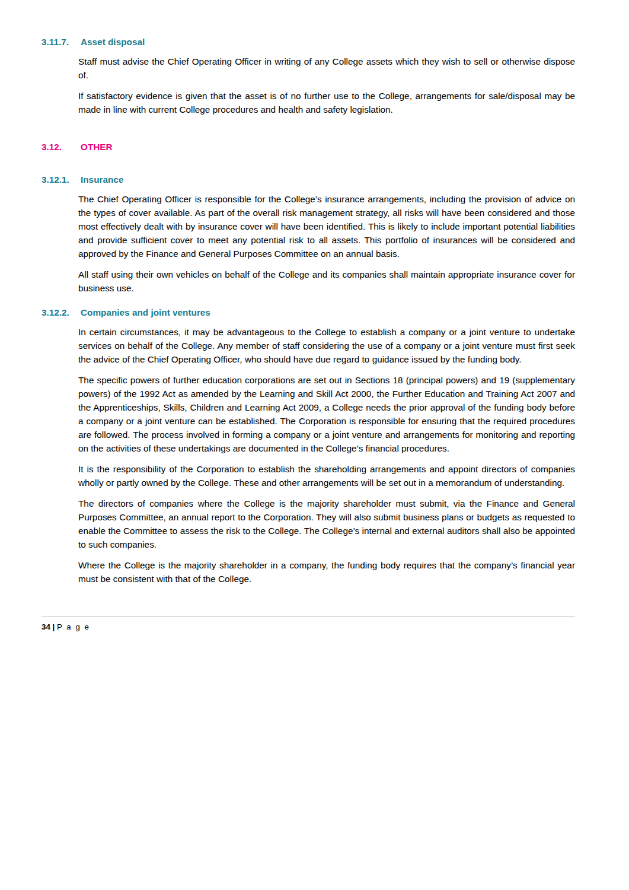3.11.7.
Asset disposal
Staff must advise the Chief Operating Officer in writing of any College assets which they wish to sell or otherwise dispose of.
If satisfactory evidence is given that the asset is of no further use to the College, arrangements for sale/disposal may be made in line with current College procedures and health and safety legislation.
3.12.
OTHER
3.12.1.
Insurance
The Chief Operating Officer is responsible for the College’s insurance arrangements, including the provision of advice on the types of cover available. As part of the overall risk management strategy, all risks will have been considered and those most effectively dealt with by insurance cover will have been identified. This is likely to include important potential liabilities and provide sufficient cover to meet any potential risk to all assets. This portfolio of insurances will be considered and approved by the Finance and General Purposes Committee on an annual basis.
All staff using their own vehicles on behalf of the College and its companies shall maintain appropriate insurance cover for business use.
3.12.2.
Companies and joint ventures
In certain circumstances, it may be advantageous to the College to establish a company or a joint venture to undertake services on behalf of the College. Any member of staff considering the use of a company or a joint venture must first seek the advice of the Chief Operating Officer, who should have due regard to guidance issued by the funding body.
The specific powers of further education corporations are set out in Sections 18 (principal powers) and 19 (supplementary powers) of the 1992 Act as amended by the Learning and Skill Act 2000, the Further Education and Training Act 2007 and the Apprenticeships, Skills, Children and Learning Act 2009, a College needs the prior approval of the funding body before a company or a joint venture can be established. The Corporation is responsible for ensuring that the required procedures are followed. The process involved in forming a company or a joint venture and arrangements for monitoring and reporting on the activities of these undertakings are documented in the College’s financial procedures.
It is the responsibility of the Corporation to establish the shareholding arrangements and appoint directors of companies wholly or partly owned by the College. These and other arrangements will be set out in a memorandum of understanding.
The directors of companies where the College is the majority shareholder must submit, via the Finance and General Purposes Committee, an annual report to the Corporation. They will also submit business plans or budgets as requested to enable the Committee to assess the risk to the College. The College’s internal and external auditors shall also be appointed to such companies.
Where the College is the majority shareholder in a company, the funding body requires that the company’s financial year must be consistent with that of the College.
34 | P a g e